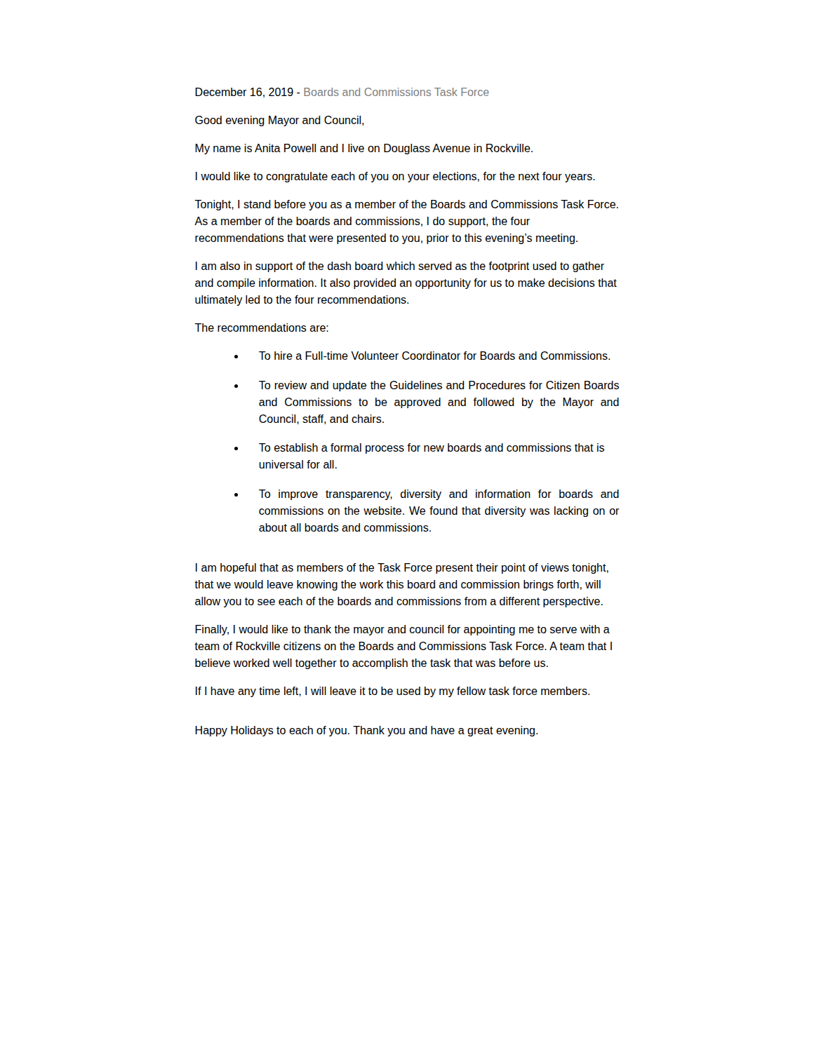December 16, 2019 - Boards and Commissions Task Force
Good evening Mayor and Council,
My name is Anita Powell and I live on Douglass Avenue in Rockville.
I would like to congratulate each of you on your elections, for the next four years.
Tonight, I stand before you as a member of the Boards and Commissions Task Force. As a member of the boards and commissions, I do support, the four recommendations that were presented to you, prior to this evening’s meeting.
I am also in support of the dash board which served as the footprint used to gather and compile information. It also provided an opportunity for us to make decisions that ultimately led to the four recommendations.
The recommendations are:
To hire a Full-time Volunteer Coordinator for Boards and Commissions.
To review and update the Guidelines and Procedures for Citizen Boards and Commissions to be approved and followed by the Mayor and Council, staff, and chairs.
To establish a formal process for new boards and commissions that is universal for all.
To improve transparency, diversity and information for boards and commissions on the website. We found that diversity was lacking on or about all boards and commissions.
I am hopeful that as members of the Task Force present their point of views tonight, that we would leave knowing the work this board and commission brings forth, will allow you to see each of the boards and commissions from a different perspective.
Finally, I would like to thank the mayor and council for appointing me to serve with a team of Rockville citizens on the Boards and Commissions Task Force. A team that I believe worked well together to accomplish the task that was before us.
If I have any time left, I will leave it to be used by my fellow task force members.
Happy Holidays to each of you. Thank you and have a great evening.